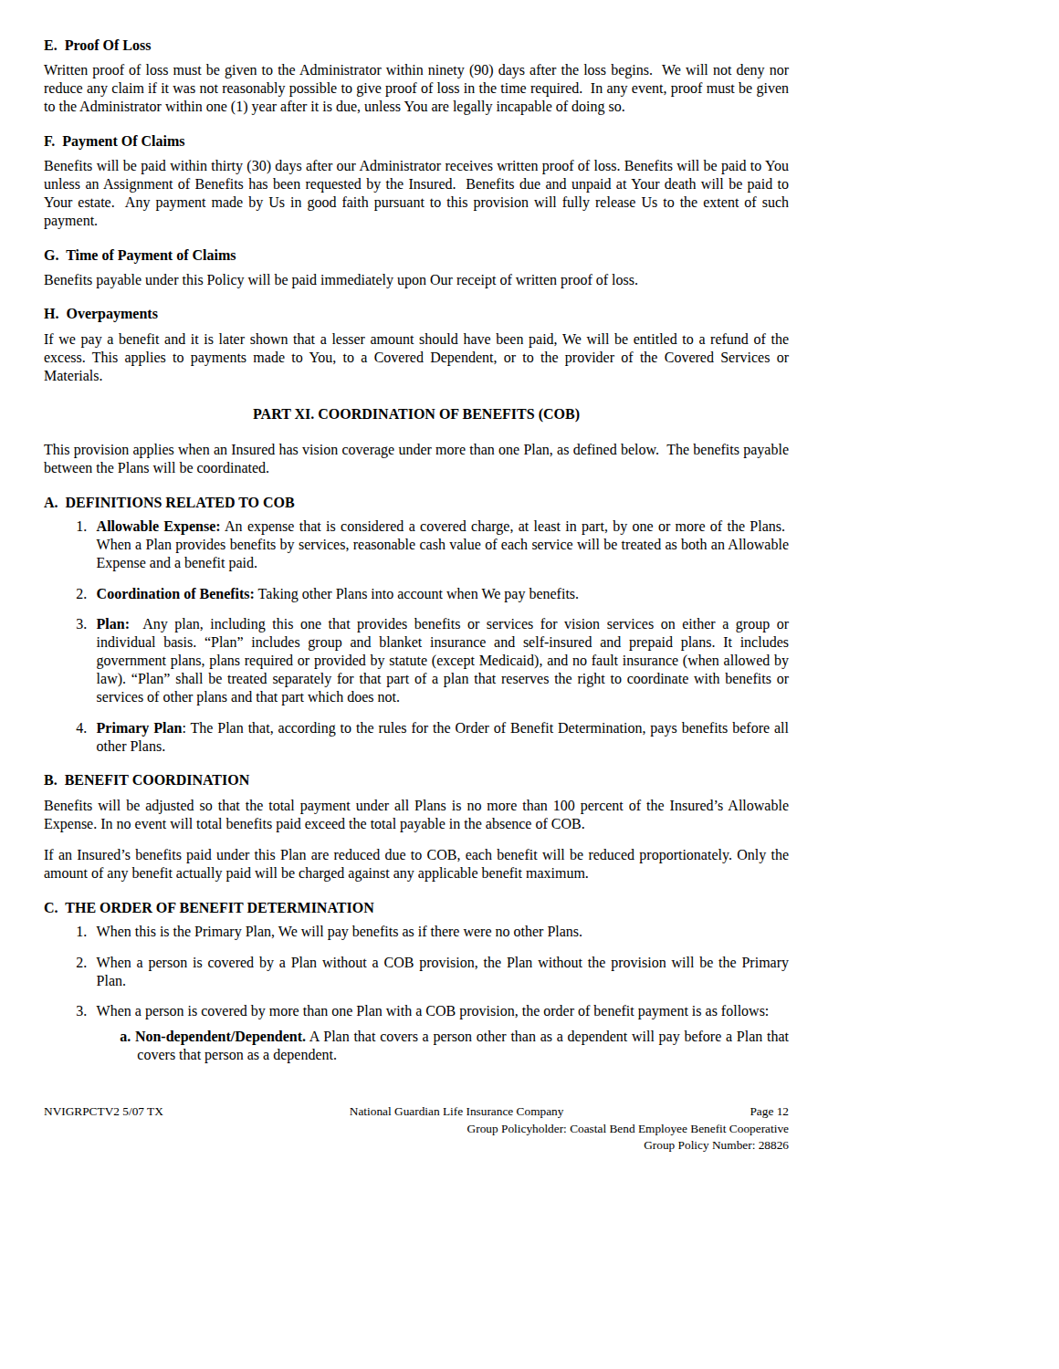E. Proof Of Loss
Written proof of loss must be given to the Administrator within ninety (90) days after the loss begins. We will not deny nor reduce any claim if it was not reasonably possible to give proof of loss in the time required. In any event, proof must be given to the Administrator within one (1) year after it is due, unless You are legally incapable of doing so.
F. Payment Of Claims
Benefits will be paid within thirty (30) days after our Administrator receives written proof of loss. Benefits will be paid to You unless an Assignment of Benefits has been requested by the Insured. Benefits due and unpaid at Your death will be paid to Your estate. Any payment made by Us in good faith pursuant to this provision will fully release Us to the extent of such payment.
G. Time of Payment of Claims
Benefits payable under this Policy will be paid immediately upon Our receipt of written proof of loss.
H. Overpayments
If we pay a benefit and it is later shown that a lesser amount should have been paid, We will be entitled to a refund of the excess. This applies to payments made to You, to a Covered Dependent, or to the provider of the Covered Services or Materials.
PART XI. COORDINATION OF BENEFITS (COB)
This provision applies when an Insured has vision coverage under more than one Plan, as defined below. The benefits payable between the Plans will be coordinated.
A. DEFINITIONS RELATED TO COB
Allowable Expense: An expense that is considered a covered charge, at least in part, by one or more of the Plans. When a Plan provides benefits by services, reasonable cash value of each service will be treated as both an Allowable Expense and a benefit paid.
Coordination of Benefits: Taking other Plans into account when We pay benefits.
Plan: Any plan, including this one that provides benefits or services for vision services on either a group or individual basis. “Plan” includes group and blanket insurance and self-insured and prepaid plans. It includes government plans, plans required or provided by statute (except Medicaid), and no fault insurance (when allowed by law). “Plan” shall be treated separately for that part of a plan that reserves the right to coordinate with benefits or services of other plans and that part which does not.
Primary Plan: The Plan that, according to the rules for the Order of Benefit Determination, pays benefits before all other Plans.
B. BENEFIT COORDINATION
Benefits will be adjusted so that the total payment under all Plans is no more than 100 percent of the Insured’s Allowable Expense. In no event will total benefits paid exceed the total payable in the absence of COB.
If an Insured’s benefits paid under this Plan are reduced due to COB, each benefit will be reduced proportionately. Only the amount of any benefit actually paid will be charged against any applicable benefit maximum.
C. THE ORDER OF BENEFIT DETERMINATION
When this is the Primary Plan, We will pay benefits as if there were no other Plans.
When a person is covered by a Plan without a COB provision, the Plan without the provision will be the Primary Plan.
When a person is covered by more than one Plan with a COB provision, the order of benefit payment is as follows:
a. Non-dependent/Dependent. A Plan that covers a person other than as a dependent will pay before a Plan that covers that person as a dependent.
NVIGRPCTV2 5/07 TX
National Guardian Life Insurance Company
Page 12
Group Policyholder: Coastal Bend Employee Benefit Cooperative
Group Policy Number: 28826